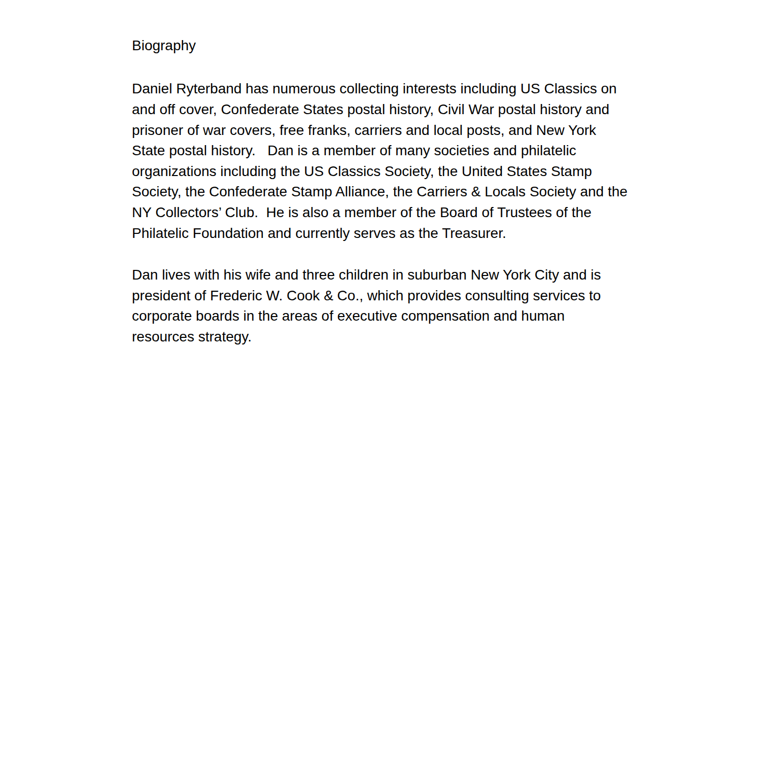Biography
Daniel Ryterband has numerous collecting interests including US Classics on and off cover, Confederate States postal history, Civil War postal history and prisoner of war covers, free franks, carriers and local posts, and New York State postal history. Dan is a member of many societies and philatelic organizations including the US Classics Society, the United States Stamp Society, the Confederate Stamp Alliance, the Carriers & Locals Society and the NY Collectors’ Club. He is also a member of the Board of Trustees of the Philatelic Foundation and currently serves as the Treasurer.
Dan lives with his wife and three children in suburban New York City and is president of Frederic W. Cook & Co., which provides consulting services to corporate boards in the areas of executive compensation and human resources strategy.